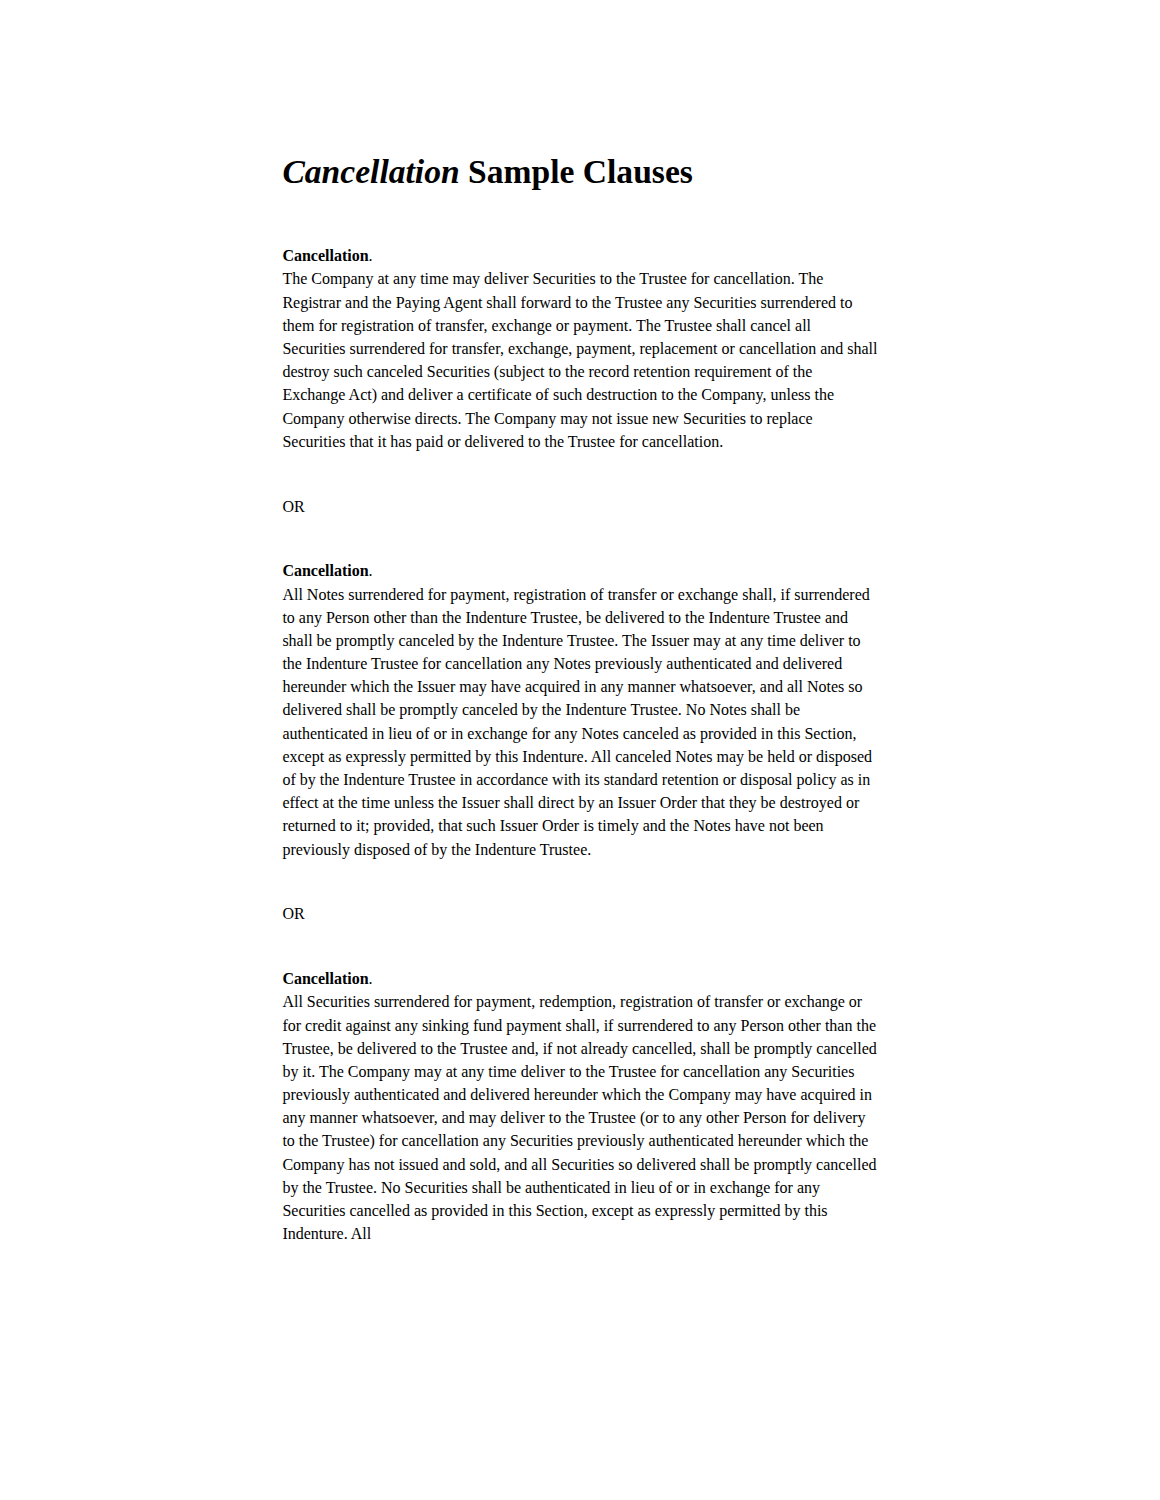Cancellation Sample Clauses
Cancellation
.
The Company at any time may deliver Securities to the Trustee for cancellation. The Registrar and the Paying Agent shall forward to the Trustee any Securities surrendered to them for registration of transfer, exchange or payment. The Trustee shall cancel all Securities surrendered for transfer, exchange, payment, replacement or cancellation and shall destroy such canceled Securities (subject to the record retention requirement of the Exchange Act) and deliver a certificate of such destruction to the Company, unless the Company otherwise directs. The Company may not issue new Securities to replace Securities that it has paid or delivered to the Trustee for cancellation.
OR
Cancellation
.
All Notes surrendered for payment, registration of transfer or exchange shall, if surrendered to any Person other than the Indenture Trustee, be delivered to the Indenture Trustee and shall be promptly canceled by the Indenture Trustee. The Issuer may at any time deliver to the Indenture Trustee for cancellation any Notes previously authenticated and delivered hereunder which the Issuer may have acquired in any manner whatsoever, and all Notes so delivered shall be promptly canceled by the Indenture Trustee. No Notes shall be authenticated in lieu of or in exchange for any Notes canceled as provided in this Section, except as expressly permitted by this Indenture. All canceled Notes may be held or disposed of by the Indenture Trustee in accordance with its standard retention or disposal policy as in effect at the time unless the Issuer shall direct by an Issuer Order that they be destroyed or returned to it; provided, that such Issuer Order is timely and the Notes have not been previously disposed of by the Indenture Trustee.
OR
Cancellation
.
All Securities surrendered for payment, redemption, registration of transfer or exchange or for credit against any sinking fund payment shall, if surrendered to any Person other than the Trustee, be delivered to the Trustee and, if not already cancelled, shall be promptly cancelled by it. The Company may at any time deliver to the Trustee for cancellation any Securities previously authenticated and delivered hereunder which the Company may have acquired in any manner whatsoever, and may deliver to the Trustee (or to any other Person for delivery to the Trustee) for cancellation any Securities previously authenticated hereunder which the Company has not issued and sold, and all Securities so delivered shall be promptly cancelled by the Trustee. No Securities shall be authenticated in lieu of or in exchange for any Securities cancelled as provided in this Section, except as expressly permitted by this Indenture. All